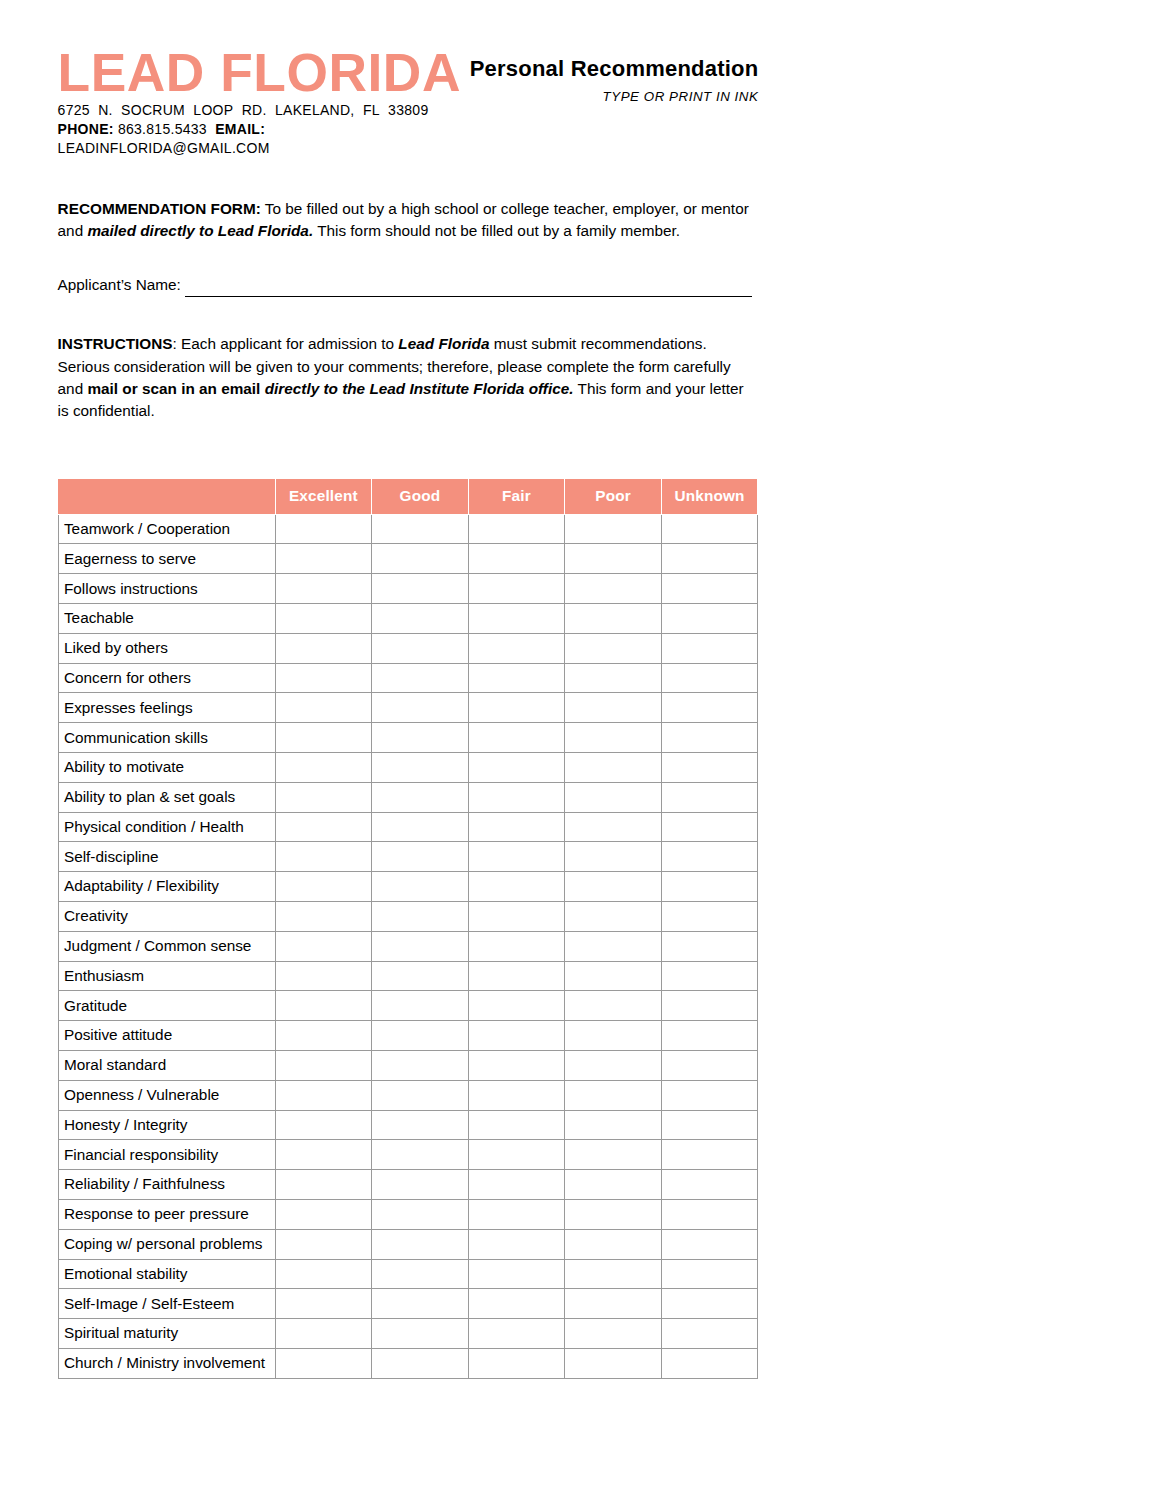LEAD FLORIDA
6725 N. SOCRUM LOOP RD. LAKELAND, FL 33809
PHONE: 863.815.5433 EMAIL: LEADINFLORIDA@GMAIL.COM
Personal Recommendation
TYPE OR PRINT IN INK
RECOMMENDATION FORM: To be filled out by a high school or college teacher, employer, or mentor and mailed directly to Lead Florida. This form should not be filled out by a family member.
Applicant’s Name:
INSTRUCTIONS: Each applicant for admission to Lead Florida must submit recommendations. Serious consideration will be given to your comments; therefore, please complete the form carefully and mail or scan in an email directly to the Lead Institute Florida office. This form and your letter is confidential.
| | Excellent | Good | Fair | Poor | Unknown |
| --- | --- | --- | --- | --- | --- |
| Teamwork / Cooperation | | | | | |
| Eagerness to serve | | | | | |
| Follows instructions | | | | | |
| Teachable | | | | | |
| Liked by others | | | | | |
| Concern for others | | | | | |
| Expresses feelings | | | | | |
| Communication skills | | | | | |
| Ability to motivate | | | | | |
| Ability to plan & set goals | | | | | |
| Physical condition / Health | | | | | |
| Self-discipline | | | | | |
| Adaptability / Flexibility | | | | | |
| Creativity | | | | | |
| Judgment / Common sense | | | | | |
| Enthusiasm | | | | | |
| Gratitude | | | | | |
| Positive attitude | | | | | |
| Moral standard | | | | | |
| Openness / Vulnerable | | | | | |
| Honesty / Integrity | | | | | |
| Financial responsibility | | | | | |
| Reliability / Faithfulness | | | | | |
| Response to peer pressure | | | | | |
| Coping w/ personal problems | | | | | |
| Emotional stability | | | | | |
| Self-Image / Self-Esteem | | | | | |
| Spiritual maturity | | | | | |
| Church / Ministry involvement | | | | | |